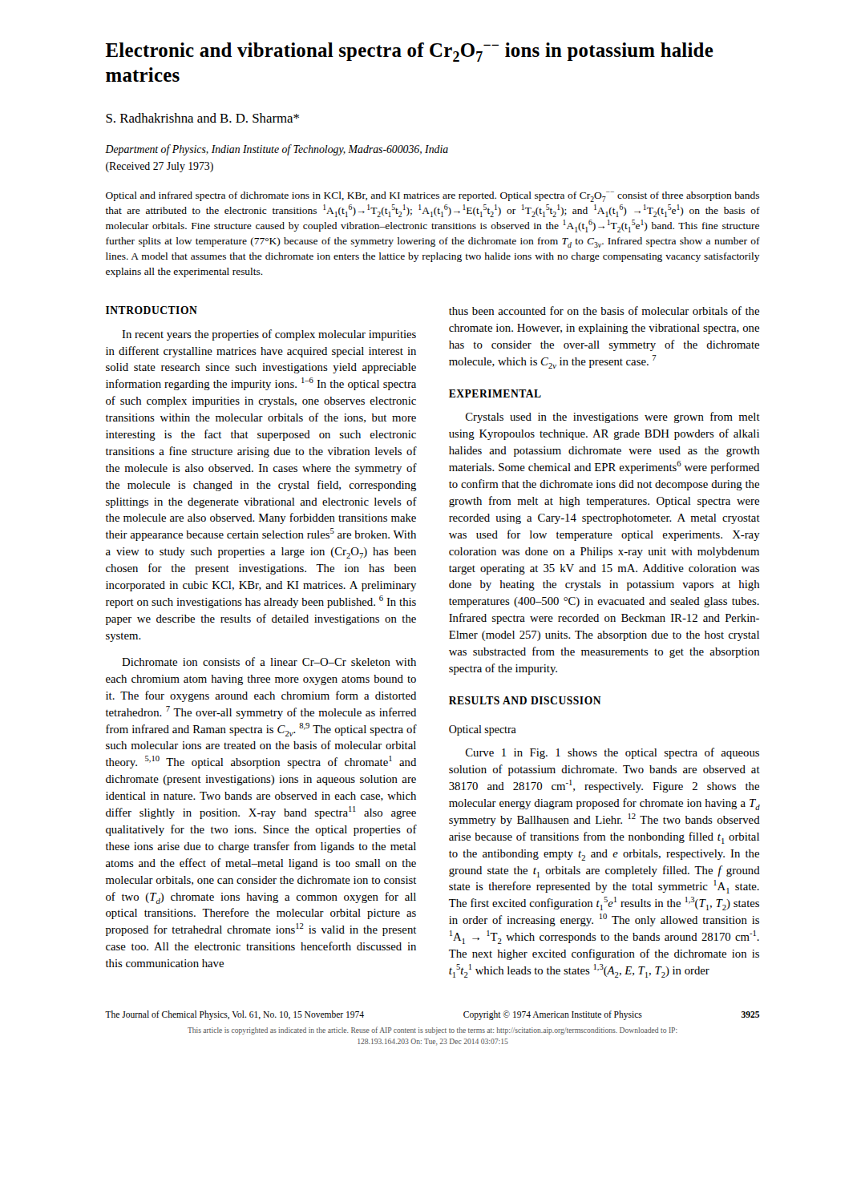Electronic and vibrational spectra of Cr2O7−− ions in potassium halide matrices
S. Radhakrishna and B. D. Sharma*
Department of Physics, Indian Institute of Technology, Madras-600036, India
(Received 27 July 1973)
Optical and infrared spectra of dichromate ions in KCl, KBr, and KI matrices are reported. Optical spectra of Cr2O7−− consist of three absorption bands that are attributed to the electronic transitions 1A1(t16)→1T2(t15t21); 1A1(t16)→1E(t15t21) or 1T2(t15t21); and 1A1(t16) →1T2(t15e1) on the basis of molecular orbitals. Fine structure caused by coupled vibration–electronic transitions is observed in the 1A1(t16)→1T2(t15e1) band. This fine structure further splits at low temperature (77°K) because of the symmetry lowering of the dichromate ion from Td to C3v. Infrared spectra show a number of lines. A model that assumes that the dichromate ion enters the lattice by replacing two halide ions with no charge compensating vacancy satisfactorily explains all the experimental results.
INTRODUCTION
In recent years the properties of complex molecular impurities in different crystalline matrices have acquired special interest in solid state research since such investigations yield appreciable information regarding the impurity ions. 1–6 In the optical spectra of such complex impurities in crystals, one observes electronic transitions within the molecular orbitals of the ions, but more interesting is the fact that superposed on such electronic transitions a fine structure arising due to the vibration levels of the molecule is also observed. In cases where the symmetry of the molecule is changed in the crystal field, corresponding splittings in the degenerate vibrational and electronic levels of the molecule are also observed. Many forbidden transitions make their appearance because certain selection rules5 are broken. With a view to study such properties a large ion (Cr2O7) has been chosen for the present investigations. The ion has been incorporated in cubic KCl, KBr, and KI matrices. A preliminary report on such investigations has already been published. 6 In this paper we describe the results of detailed investigations on the system.
Dichromate ion consists of a linear Cr–O–Cr skeleton with each chromium atom having three more oxygen atoms bound to it. The four oxygens around each chromium form a distorted tetrahedron. 7 The over-all symmetry of the molecule as inferred from infrared and Raman spectra is C2v. 8,9 The optical spectra of such molecular ions are treated on the basis of molecular orbital theory. 5,10 The optical absorption spectra of chromate1 and dichromate (present investigations) ions in aqueous solution are identical in nature. Two bands are observed in each case, which differ slightly in position. X-ray band spectra11 also agree qualitatively for the two ions. Since the optical properties of these ions arise due to charge transfer from ligands to the metal atoms and the effect of metal–metal ligand is too small on the molecular orbitals, one can consider the dichromate ion to consist of two (Td) chromate ions having a common oxygen for all optical transitions. Therefore the molecular orbital picture as proposed for tetrahedral chromate ions12 is valid in the present case too. All the electronic transitions henceforth discussed in this communication have
thus been accounted for on the basis of molecular orbitals of the chromate ion. However, in explaining the vibrational spectra, one has to consider the over-all symmetry of the dichromate molecule, which is C2v in the present case. 7
EXPERIMENTAL
Crystals used in the investigations were grown from melt using Kyropoulos technique. AR grade BDH powders of alkali halides and potassium dichromate were used as the growth materials. Some chemical and EPR experiments6 were performed to confirm that the dichromate ions did not decompose during the growth from melt at high temperatures. Optical spectra were recorded using a Cary-14 spectrophotometer. A metal cryostat was used for low temperature optical experiments. X-ray coloration was done on a Philips x-ray unit with molybdenum target operating at 35 kV and 15 mA. Additive coloration was done by heating the crystals in potassium vapors at high temperatures (400–500 °C) in evacuated and sealed glass tubes. Infrared spectra were recorded on Beckman IR-12 and Perkin-Elmer (model 257) units. The absorption due to the host crystal was substracted from the measurements to get the absorption spectra of the impurity.
RESULTS AND DISCUSSION
Optical spectra
Curve 1 in Fig. 1 shows the optical spectra of aqueous solution of potassium dichromate. Two bands are observed at 38170 and 28170 cm-1, respectively. Figure 2 shows the molecular energy diagram proposed for chromate ion having a Td symmetry by Ballhausen and Liehr. 12 The two bands observed arise because of transitions from the nonbonding filled t1 orbital to the antibonding empty t2 and e orbitals, respectively. In the ground state the t1 orbitals are completely filled. The f ground state is therefore represented by the total symmetric 1A1 state. The first excited configuration t15e1 results in the 1,3(T1, T2) states in order of increasing energy. 10 The only allowed transition is 1A1 → 1T2 which corresponds to the bands around 28170 cm-1. The next higher excited configuration of the dichromate ion is t15t21 which leads to the states 1,3(A2, E, T1, T2) in order
The Journal of Chemical Physics, Vol. 61, No. 10, 15 November 1974
Copyright © 1974 American Institute of Physics
3925
This article is copyrighted as indicated in the article. Reuse of AIP content is subject to the terms at: http://scitation.aip.org/termsconditions. Downloaded to IP:
128.193.164.203 On: Tue, 23 Dec 2014 03:07:15